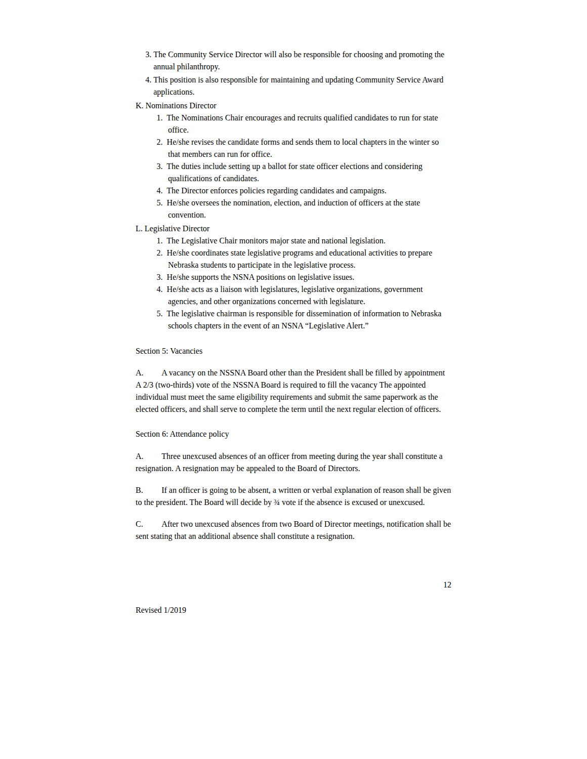The Community Service Director will also be responsible for choosing and promoting the annual philanthropy.
This position is also responsible for maintaining and updating Community Service Award applications.
K. Nominations Director
1. The Nominations Chair encourages and recruits qualified candidates to run for state office.
2. He/she revises the candidate forms and sends them to local chapters in the winter so that members can run for office.
3. The duties include setting up a ballot for state officer elections and considering qualifications of candidates.
4. The Director enforces policies regarding candidates and campaigns.
5. He/she oversees the nomination, election, and induction of officers at the state convention.
L. Legislative Director
1. The Legislative Chair monitors major state and national legislation.
2. He/she coordinates state legislative programs and educational activities to prepare Nebraska students to participate in the legislative process.
3. He/she supports the NSNA positions on legislative issues.
4. He/she acts as a liaison with legislatures, legislative organizations, government agencies, and other organizations concerned with legislature.
5. The legislative chairman is responsible for dissemination of information to Nebraska schools chapters in the event of an NSNA “Legislative Alert.”
Section 5: Vacancies
A. A vacancy on the NSSNA Board other than the President shall be filled by appointment A 2/3 (two-thirds) vote of the NSSNA Board is required to fill the vacancy The appointed individual must meet the same eligibility requirements and submit the same paperwork as the elected officers, and shall serve to complete the term until the next regular election of officers.
Section 6: Attendance policy
A. Three unexcused absences of an officer from meeting during the year shall constitute a resignation. A resignation may be appealed to the Board of Directors.
B. If an officer is going to be absent, a written or verbal explanation of reason shall be given to the president. The Board will decide by ¾ vote if the absence is excused or unexcused.
C. After two unexcused absences from two Board of Director meetings, notification shall be sent stating that an additional absence shall constitute a resignation.
12
Revised 1/2019